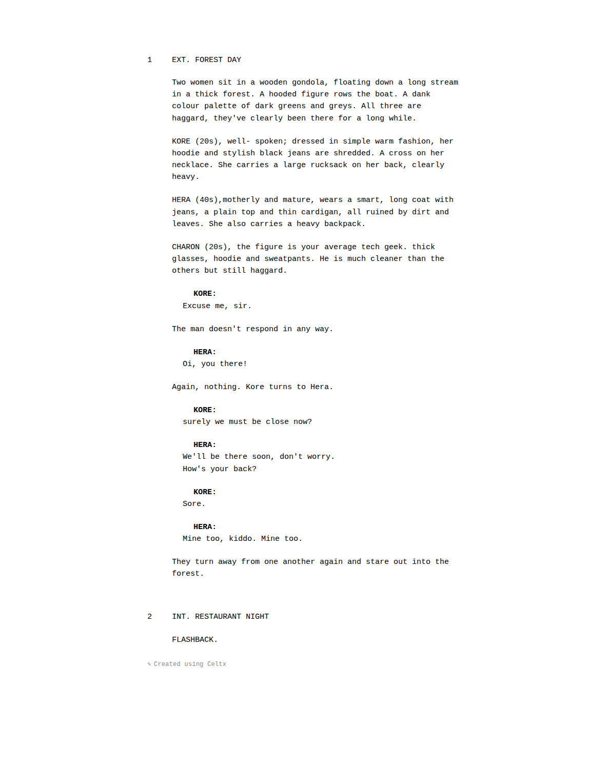1
EXT. FOREST DAY
Two women sit in a wooden gondola, floating down a long stream in a thick forest. A hooded figure rows the boat. A dank colour palette of dark greens and greys. All three are haggard, they've clearly been there for a long while.
KORE (20s), well- spoken; dressed in simple warm fashion, her hoodie and stylish black jeans are shredded. A cross on her necklace. She carries a large rucksack on her back, clearly heavy.
HERA (40s),motherly and mature, wears a smart, long coat with jeans, a plain top and thin cardigan, all ruined by dirt and leaves. She also carries a heavy backpack.
CHARON (20s), the figure is your average tech geek. thick glasses, hoodie and sweatpants. He is much cleaner than the others but still haggard.
KORE:
Excuse me, sir.
The man doesn't respond in any way.
HERA:
Oi, you there!
Again, nothing. Kore turns to Hera.
KORE:
surely we must be close now?
HERA:
We'll be there soon, don't worry.
How's your back?
KORE:
Sore.
HERA:
Mine too, kiddo. Mine too.
They turn away from one another again and stare out into the forest.
2
INT. RESTAURANT NIGHT
FLASHBACK.
✎Created using Celtx